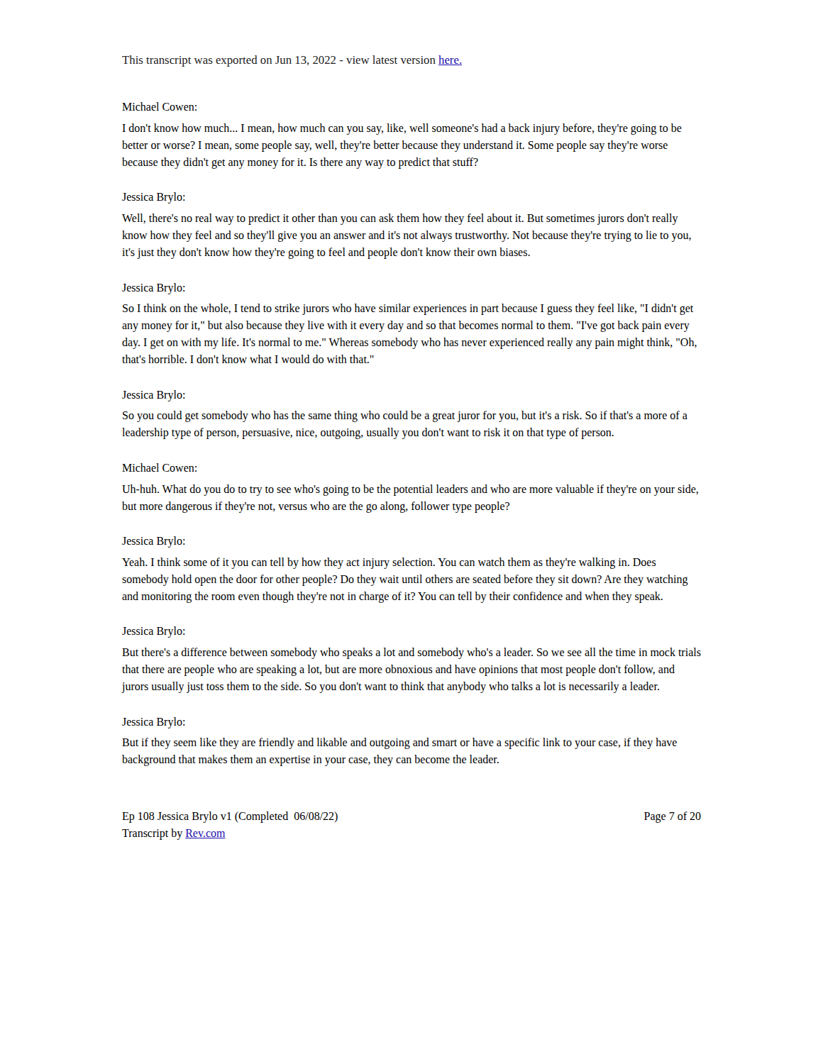This transcript was exported on Jun 13, 2022 - view latest version here.
Michael Cowen:
I don't know how much... I mean, how much can you say, like, well someone's had a back injury before, they're going to be better or worse? I mean, some people say, well, they're better because they understand it. Some people say they're worse because they didn't get any money for it. Is there any way to predict that stuff?
Jessica Brylo:
Well, there's no real way to predict it other than you can ask them how they feel about it. But sometimes jurors don't really know how they feel and so they'll give you an answer and it's not always trustworthy. Not because they're trying to lie to you, it's just they don't know how they're going to feel and people don't know their own biases.
Jessica Brylo:
So I think on the whole, I tend to strike jurors who have similar experiences in part because I guess they feel like, "I didn't get any money for it," but also because they live with it every day and so that becomes normal to them. "I've got back pain every day. I get on with my life. It's normal to me." Whereas somebody who has never experienced really any pain might think, "Oh, that's horrible. I don't know what I would do with that."
Jessica Brylo:
So you could get somebody who has the same thing who could be a great juror for you, but it's a risk. So if that's a more of a leadership type of person, persuasive, nice, outgoing, usually you don't want to risk it on that type of person.
Michael Cowen:
Uh-huh. What do you do to try to see who's going to be the potential leaders and who are more valuable if they're on your side, but more dangerous if they're not, versus who are the go along, follower type people?
Jessica Brylo:
Yeah. I think some of it you can tell by how they act injury selection. You can watch them as they're walking in. Does somebody hold open the door for other people? Do they wait until others are seated before they sit down? Are they watching and monitoring the room even though they're not in charge of it? You can tell by their confidence and when they speak.
Jessica Brylo:
But there's a difference between somebody who speaks a lot and somebody who's a leader. So we see all the time in mock trials that there are people who are speaking a lot, but are more obnoxious and have opinions that most people don't follow, and jurors usually just toss them to the side. So you don't want to think that anybody who talks a lot is necessarily a leader.
Jessica Brylo:
But if they seem like they are friendly and likable and outgoing and smart or have a specific link to your case, if they have background that makes them an expertise in your case, they can become the leader.
Ep 108 Jessica Brylo v1 (Completed 06/08/22)
Transcript by Rev.com
Page 7 of 20